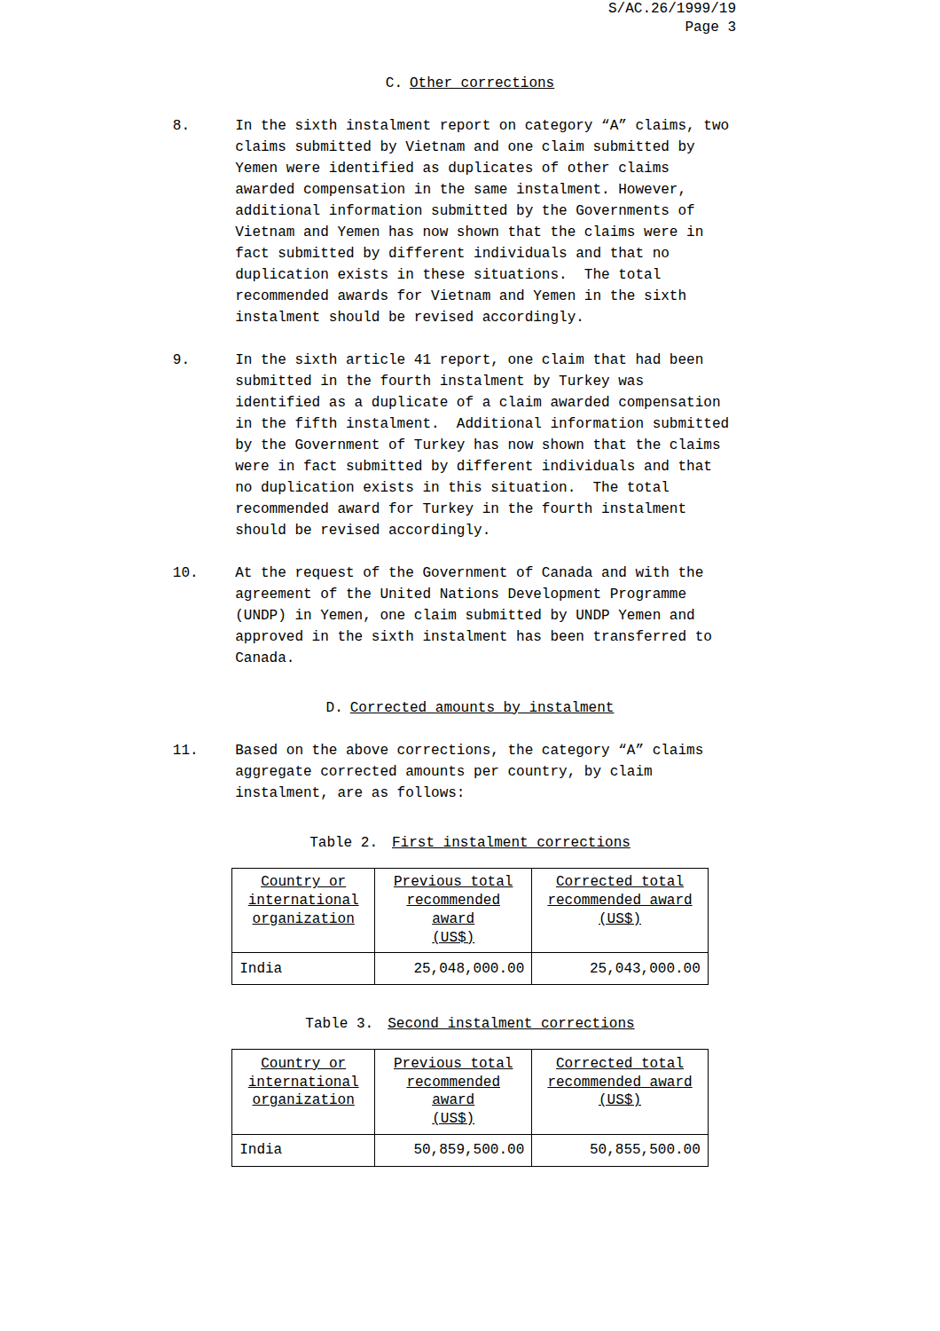S/AC.26/1999/19
Page 3
C. Other corrections
8. In the sixth instalment report on category “A” claims, two claims submitted by Vietnam and one claim submitted by Yemen were identified as duplicates of other claims awarded compensation in the same instalment. However, additional information submitted by the Governments of Vietnam and Yemen has now shown that the claims were in fact submitted by different individuals and that no duplication exists in these situations. The total recommended awards for Vietnam and Yemen in the sixth instalment should be revised accordingly.
9. In the sixth article 41 report, one claim that had been submitted in the fourth instalment by Turkey was identified as a duplicate of a claim awarded compensation in the fifth instalment. Additional information submitted by the Government of Turkey has now shown that the claims were in fact submitted by different individuals and that no duplication exists in this situation. The total recommended award for Turkey in the fourth instalment should be revised accordingly.
10. At the request of the Government of Canada and with the agreement of the United Nations Development Programme (UNDP) in Yemen, one claim submitted by UNDP Yemen and approved in the sixth instalment has been transferred to Canada.
D. Corrected amounts by instalment
11. Based on the above corrections, the category “A” claims aggregate corrected amounts per country, by claim instalment, are as follows:
Table 2. First instalment corrections
| Country or international organization | Previous total recommended award (US$) | Corrected total recommended award (US$) |
| --- | --- | --- |
| India | 25,048,000.00 | 25,043,000.00 |
Table 3. Second instalment corrections
| Country or international organization | Previous total recommended award (US$) | Corrected total recommended award (US$) |
| --- | --- | --- |
| India | 50,859,500.00 | 50,855,500.00 |